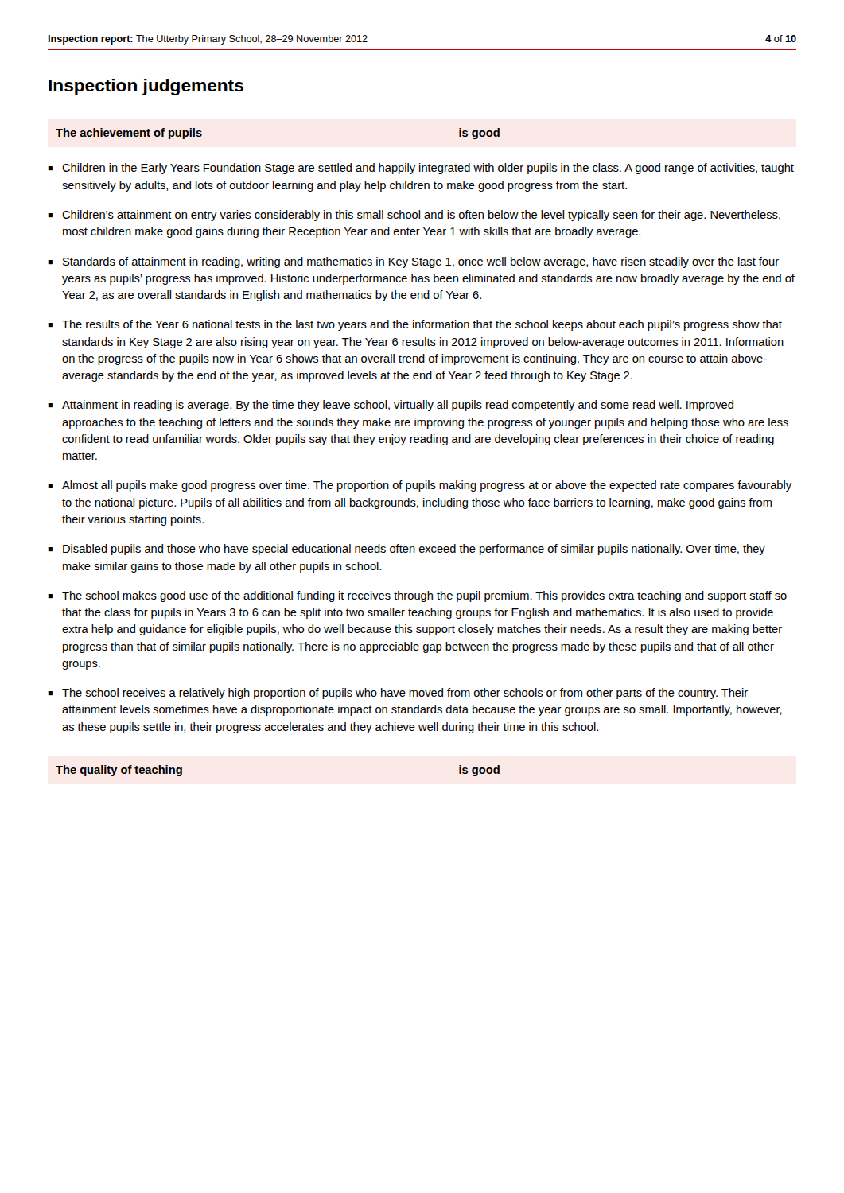Inspection report: The Utterby Primary School, 28–29 November 2012
4 of 10
Inspection judgements
The achievement of pupils
is good
Children in the Early Years Foundation Stage are settled and happily integrated with older pupils in the class. A good range of activities, taught sensitively by adults, and lots of outdoor learning and play help children to make good progress from the start.
Children’s attainment on entry varies considerably in this small school and is often below the level typically seen for their age. Nevertheless, most children make good gains during their Reception Year and enter Year 1 with skills that are broadly average.
Standards of attainment in reading, writing and mathematics in Key Stage 1, once well below average, have risen steadily over the last four years as pupils’ progress has improved. Historic underperformance has been eliminated and standards are now broadly average by the end of Year 2, as are overall standards in English and mathematics by the end of Year 6.
The results of the Year 6 national tests in the last two years and the information that the school keeps about each pupil’s progress show that standards in Key Stage 2 are also rising year on year. The Year 6 results in 2012 improved on below-average outcomes in 2011. Information on the progress of the pupils now in Year 6 shows that an overall trend of improvement is continuing. They are on course to attain above-average standards by the end of the year, as improved levels at the end of Year 2 feed through to Key Stage 2.
Attainment in reading is average. By the time they leave school, virtually all pupils read competently and some read well. Improved approaches to the teaching of letters and the sounds they make are improving the progress of younger pupils and helping those who are less confident to read unfamiliar words. Older pupils say that they enjoy reading and are developing clear preferences in their choice of reading matter.
Almost all pupils make good progress over time. The proportion of pupils making progress at or above the expected rate compares favourably to the national picture. Pupils of all abilities and from all backgrounds, including those who face barriers to learning, make good gains from their various starting points.
Disabled pupils and those who have special educational needs often exceed the performance of similar pupils nationally. Over time, they make similar gains to those made by all other pupils in school.
The school makes good use of the additional funding it receives through the pupil premium. This provides extra teaching and support staff so that the class for pupils in Years 3 to 6 can be split into two smaller teaching groups for English and mathematics. It is also used to provide extra help and guidance for eligible pupils, who do well because this support closely matches their needs. As a result they are making better progress than that of similar pupils nationally. There is no appreciable gap between the progress made by these pupils and that of all other groups.
The school receives a relatively high proportion of pupils who have moved from other schools or from other parts of the country. Their attainment levels sometimes have a disproportionate impact on standards data because the year groups are so small. Importantly, however, as these pupils settle in, their progress accelerates and they achieve well during their time in this school.
The quality of teaching
is good